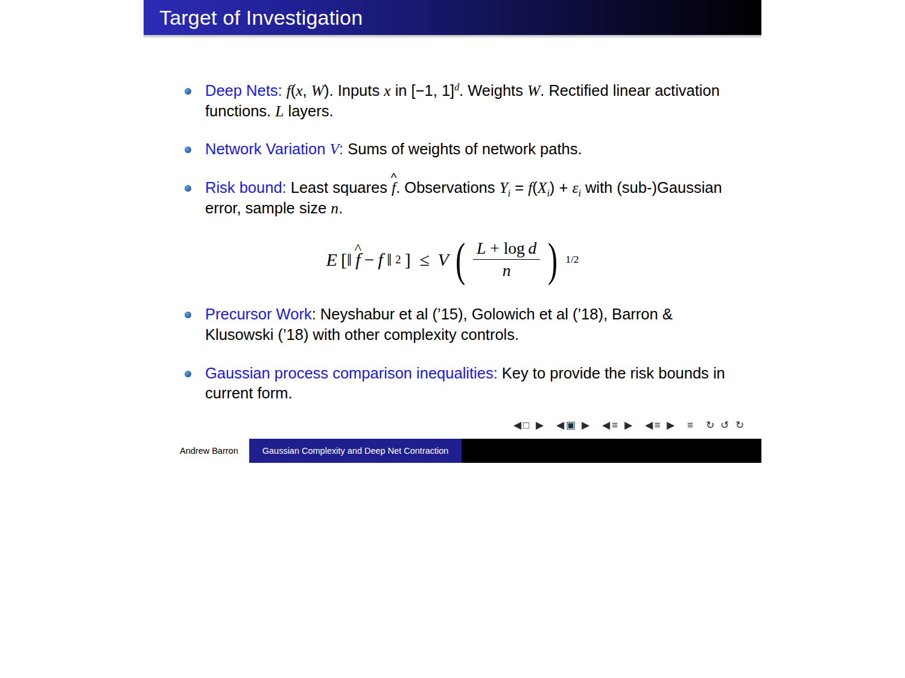Target of Investigation
Deep Nets: f(x, W). Inputs x in [−1, 1]d. Weights W. Rectified linear activation functions. L layers.
Network Variation V: Sums of weights of network paths.
Risk bound: Least squares ^f. Observations Yi = f(Xi) + εi with (sub-)Gaussian error, sample size n.
E[‖^f − f‖2] ≤ V ( L + log d n ) 1/2
Precursor Work: Neyshabur et al (’15), Golowich et al (’18), Barron & Klusowski (’18) with other complexity controls.
Gaussian process comparison inequalities: Key to provide the risk bounds in current form.
◀□ ▶ ◀▣ ▶ ◀≡ ▶ ◀≡ ▶ ≡ ↻ ↺ ↻
Andrew Barron
Gaussian Complexity and Deep Net Contraction